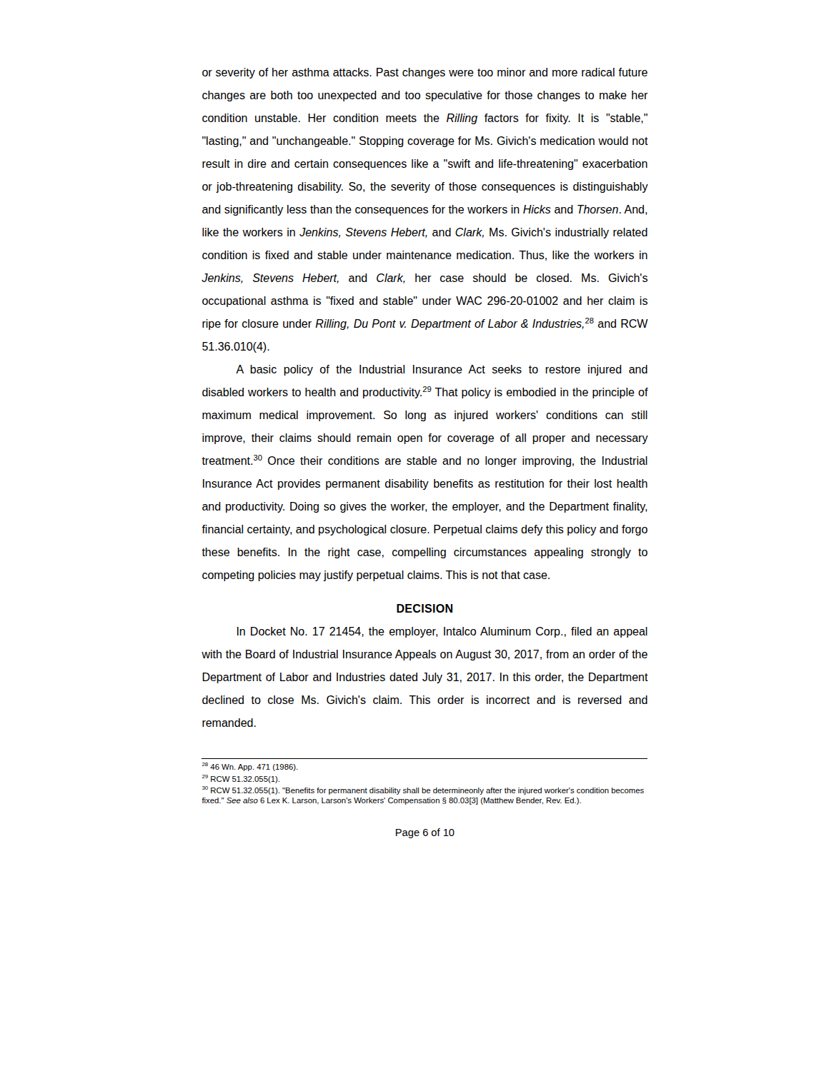or severity of her asthma attacks. Past changes were too minor and more radical future changes are both too unexpected and too speculative for those changes to make her condition unstable. Her condition meets the Rilling factors for fixity. It is "stable," "lasting," and "unchangeable." Stopping coverage for Ms. Givich's medication would not result in dire and certain consequences like a "swift and life-threatening" exacerbation or job-threatening disability. So, the severity of those consequences is distinguishably and significantly less than the consequences for the workers in Hicks and Thorsen. And, like the workers in Jenkins, Stevens Hebert, and Clark, Ms. Givich's industrially related condition is fixed and stable under maintenance medication. Thus, like the workers in Jenkins, Stevens Hebert, and Clark, her case should be closed. Ms. Givich's occupational asthma is "fixed and stable" under WAC 296-20-01002 and her claim is ripe for closure under Rilling, Du Pont v. Department of Labor & Industries,28 and RCW 51.36.010(4).
A basic policy of the Industrial Insurance Act seeks to restore injured and disabled workers to health and productivity.29 That policy is embodied in the principle of maximum medical improvement. So long as injured workers' conditions can still improve, their claims should remain open for coverage of all proper and necessary treatment.30 Once their conditions are stable and no longer improving, the Industrial Insurance Act provides permanent disability benefits as restitution for their lost health and productivity. Doing so gives the worker, the employer, and the Department finality, financial certainty, and psychological closure. Perpetual claims defy this policy and forgo these benefits. In the right case, compelling circumstances appealing strongly to competing policies may justify perpetual claims. This is not that case.
DECISION
In Docket No. 17 21454, the employer, Intalco Aluminum Corp., filed an appeal with the Board of Industrial Insurance Appeals on August 30, 2017, from an order of the Department of Labor and Industries dated July 31, 2017. In this order, the Department declined to close Ms. Givich's claim. This order is incorrect and is reversed and remanded.
28 46 Wn. App. 471 (1986).
29 RCW 51.32.055(1).
30 RCW 51.32.055(1). "Benefits for permanent disability shall be determineonly after the injured worker's condition becomes fixed." See also 6 Lex K. Larson, Larson's Workers' Compensation § 80.03[3] (Matthew Bender, Rev. Ed.).
Page 6 of 10